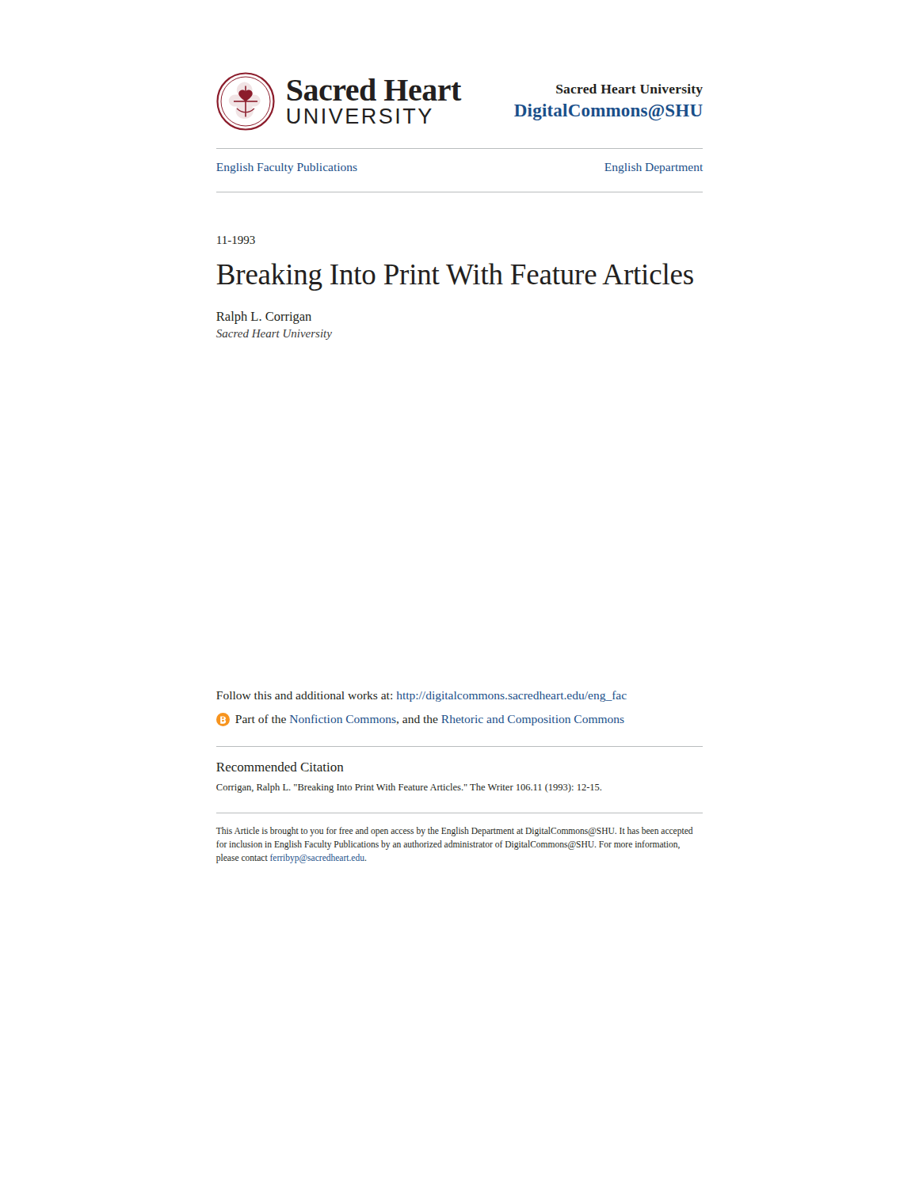Sacred Heart UNIVERSITY
Sacred Heart University
DigitalCommons@SHU
English Faculty Publications English Department
11-1993
Breaking Into Print With Feature Articles
Ralph L. Corrigan
Sacred Heart University
Follow this and additional works at: http://digitalcommons.sacredheart.edu/eng_fac
Part of the Nonfiction Commons, and the Rhetoric and Composition Commons
Recommended Citation
Corrigan, Ralph L. "Breaking Into Print With Feature Articles." The Writer 106.11 (1993): 12-15.
This Article is brought to you for free and open access by the English Department at DigitalCommons@SHU. It has been accepted for inclusion in English Faculty Publications by an authorized administrator of DigitalCommons@SHU. For more information, please contact ferribyp@sacredheart.edu.